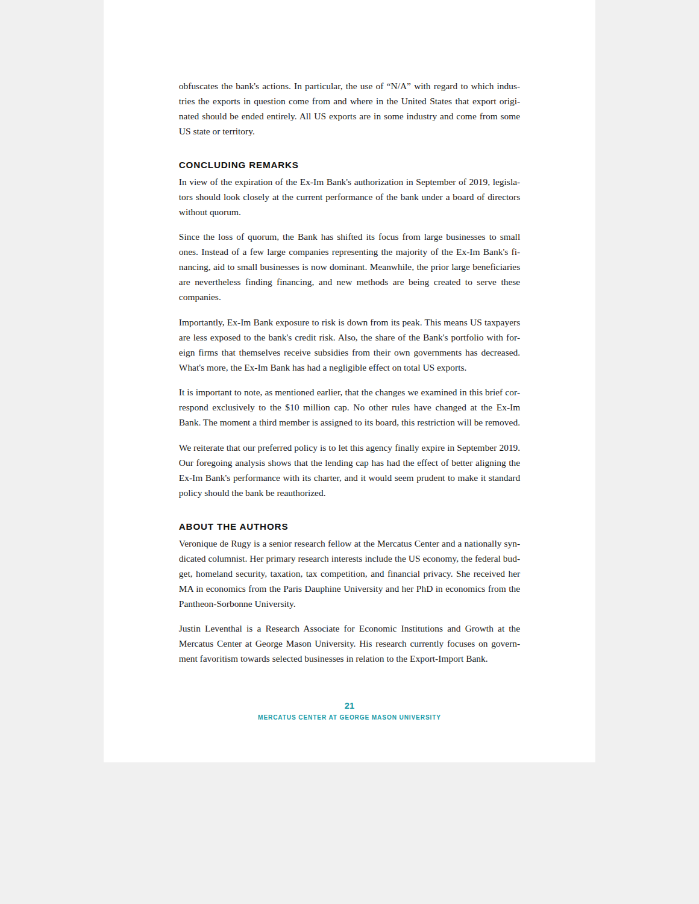obfuscates the bank's actions. In particular, the use of “N/A” with regard to which industries the exports in question come from and where in the United States that export originated should be ended entirely. All US exports are in some industry and come from some US state or territory.
Concluding Remarks
In view of the expiration of the Ex-Im Bank's authorization in September of 2019, legislators should look closely at the current performance of the bank under a board of directors without quorum.
Since the loss of quorum, the Bank has shifted its focus from large businesses to small ones. Instead of a few large companies representing the majority of the Ex-Im Bank's financing, aid to small businesses is now dominant. Meanwhile, the prior large beneficiaries are nevertheless finding financing, and new methods are being created to serve these companies.
Importantly, Ex-Im Bank exposure to risk is down from its peak. This means US taxpayers are less exposed to the bank's credit risk. Also, the share of the Bank's portfolio with foreign firms that themselves receive subsidies from their own governments has decreased. What's more, the Ex-Im Bank has had a negligible effect on total US exports.
It is important to note, as mentioned earlier, that the changes we examined in this brief correspond exclusively to the $10 million cap. No other rules have changed at the Ex-Im Bank. The moment a third member is assigned to its board, this restriction will be removed.
We reiterate that our preferred policy is to let this agency finally expire in September 2019. Our foregoing analysis shows that the lending cap has had the effect of better aligning the Ex-Im Bank's performance with its charter, and it would seem prudent to make it standard policy should the bank be reauthorized.
About the Authors
Veronique de Rugy is a senior research fellow at the Mercatus Center and a nationally syndicated columnist. Her primary research interests include the US economy, the federal budget, homeland security, taxation, tax competition, and financial privacy. She received her MA in economics from the Paris Dauphine University and her PhD in economics from the Pantheon-Sorbonne University.
Justin Leventhal is a Research Associate for Economic Institutions and Growth at the Mercatus Center at George Mason University. His research currently focuses on government favoritism towards selected businesses in relation to the Export-Import Bank.
21
Mercatus Center at George Mason University